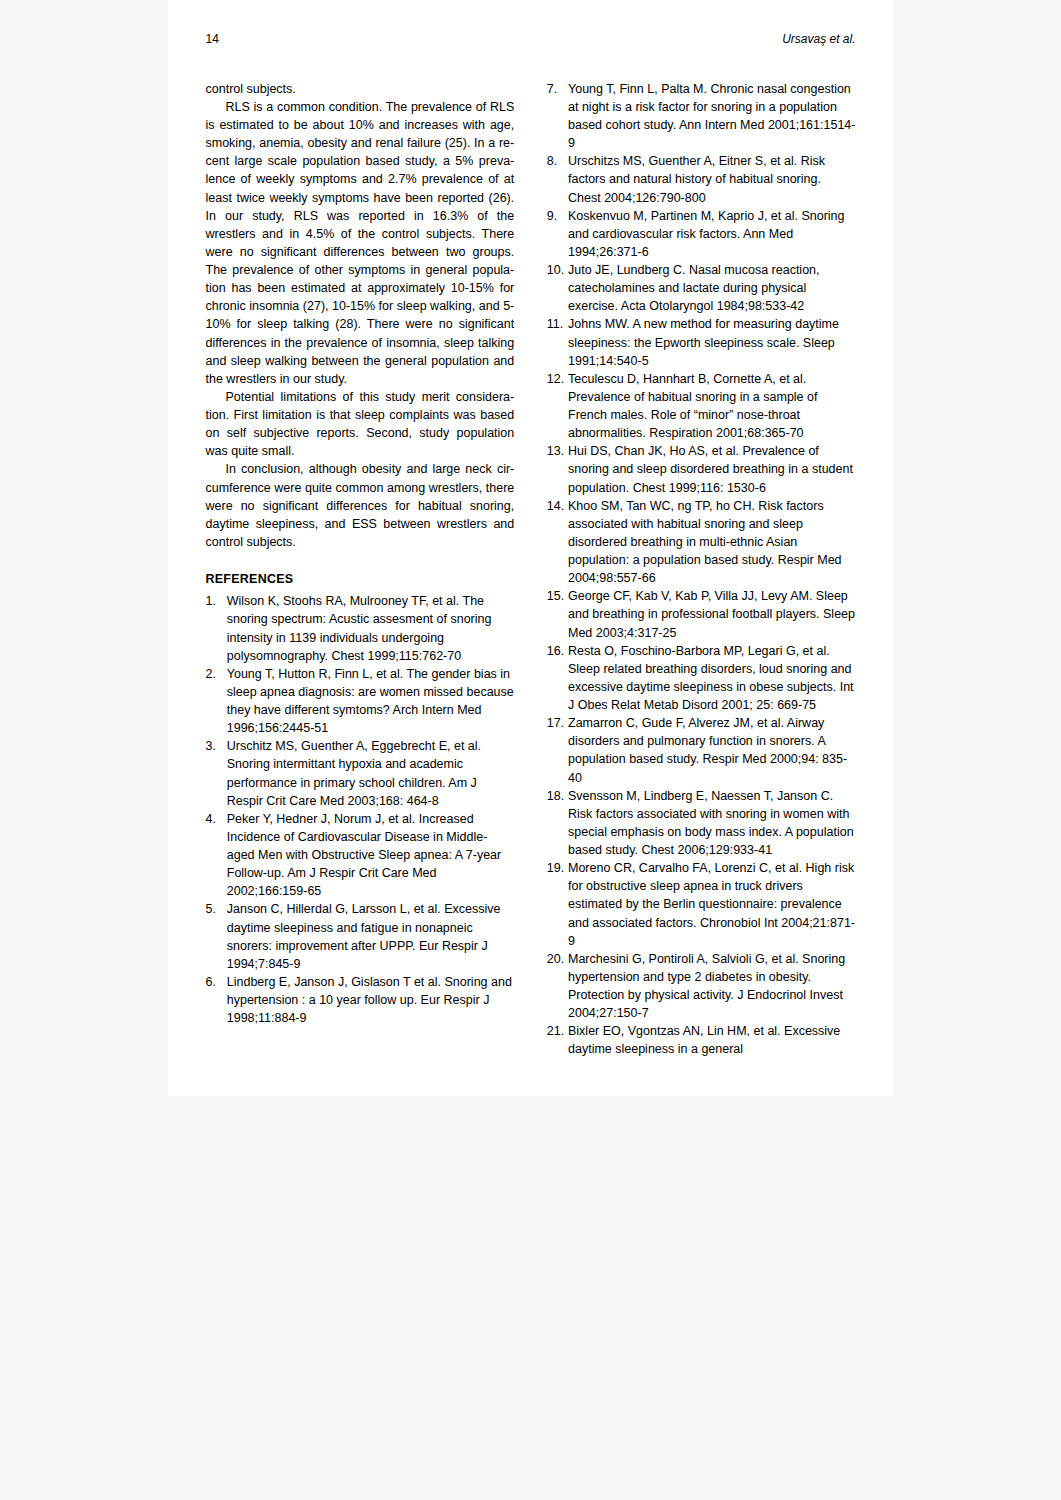14 Ursavaş et al.
control subjects.
RLS is a common condition. The prevalence of RLS is estimated to be about 10% and increases with age, smoking, anemia, obesity and renal failure (25). In a recent large scale population based study, a 5% prevalence of weekly symptoms and 2.7% prevalence of at least twice weekly symptoms have been reported (26). In our study, RLS was reported in 16.3% of the wrestlers and in 4.5% of the control subjects. There were no significant differences between two groups. The prevalence of other symptoms in general population has been estimated at approximately 10-15% for chronic insomnia (27), 10-15% for sleep walking, and 5-10% for sleep talking (28). There were no significant differences in the prevalence of insomnia, sleep talking and sleep walking between the general population and the wrestlers in our study.
Potential limitations of this study merit consideration. First limitation is that sleep complaints was based on self subjective reports. Second, study population was quite small.
In conclusion, although obesity and large neck circumference were quite common among wrestlers, there were no significant differences for habitual snoring, daytime sleepiness, and ESS between wrestlers and control subjects.
REFERENCES
Wilson K, Stoohs RA, Mulrooney TF, et al. The snoring spectrum: Acustic assesment of snoring intensity in 1139 individuals undergoing polysomnography. Chest 1999;115:762-70
Young T, Hutton R, Finn L, et al. The gender bias in sleep apnea diagnosis: are women missed because they have different symtoms? Arch Intern Med 1996;156:2445-51
Urschitz MS, Guenther A, Eggebrecht E, et al. Snoring intermittant hypoxia and academic performance in primary school children. Am J Respir Crit Care Med 2003;168: 464-8
Peker Y, Hedner J, Norum J, et al. Increased Incidence of Cardiovascular Disease in Middle-aged Men with Obstructive Sleep apnea: A 7-year Follow-up. Am J Respir Crit Care Med 2002;166:159-65
Janson C, Hillerdal G, Larsson L, et al. Excessive daytime sleepiness and fatigue in nonapneic snorers: improvement after UPPP. Eur Respir J 1994;7:845-9
Lindberg E, Janson J, Gislason T et al. Snoring and hypertension : a 10 year follow up. Eur Respir J 1998;11:884-9
Young T, Finn L, Palta M. Chronic nasal congestion at night is a risk factor for snoring in a population based cohort study. Ann Intern Med 2001;161:1514-9
Urschitzs MS, Guenther A, Eitner S, et al. Risk factors and natural history of habitual snoring. Chest 2004;126:790-800
Koskenvuo M, Partinen M, Kaprio J, et al. Snoring and cardiovascular risk factors. Ann Med 1994;26:371-6
Juto JE, Lundberg C. Nasal mucosa reaction, catecholamines and lactate during physical exercise. Acta Otolaryngol 1984;98:533-42
Johns MW. A new method for measuring daytime sleepiness: the Epworth sleepiness scale. Sleep 1991;14:540-5
Teculescu D, Hannhart B, Cornette A, et al. Prevalence of habitual snoring in a sample of French males. Role of “minor” nose-throat abnormalities. Respiration 2001;68:365-70
Hui DS, Chan JK, Ho AS, et al. Prevalence of snoring and sleep disordered breathing in a student population. Chest 1999;116: 1530-6
Khoo SM, Tan WC, ng TP, ho CH. Risk factors associated with habitual snoring and sleep disordered breathing in multi-ethnic Asian population: a population based study. Respir Med 2004;98:557-66
George CF, Kab V, Kab P, Villa JJ, Levy AM. Sleep and breathing in professional football players. Sleep Med 2003;4:317-25
Resta O, Foschino-Barbora MP, Legari G, et al. Sleep related breathing disorders, loud snoring and excessive daytime sleepiness in obese subjects. Int J Obes Relat Metab Disord 2001; 25: 669-75
Zamarron C, Gude F, Alverez JM, et al. Airway disorders and pulmonary function in snorers. A population based study. Respir Med 2000;94: 835-40
Svensson M, Lindberg E, Naessen T, Janson C. Risk factors associated with snoring in women with special emphasis on body mass index. A population based study. Chest 2006;129:933-41
Moreno CR, Carvalho FA, Lorenzi C, et al. High risk for obstructive sleep apnea in truck drivers estimated by the Berlin questionnaire: prevalence and associated factors. Chronobiol Int 2004;21:871-9
Marchesini G, Pontiroli A, Salvioli G, et al. Snoring hypertension and type 2 diabetes in obesity. Protection by physical activity. J Endocrinol Invest 2004;27:150-7
Bixler EO, Vgontzas AN, Lin HM, et al. Excessive daytime sleepiness in a general